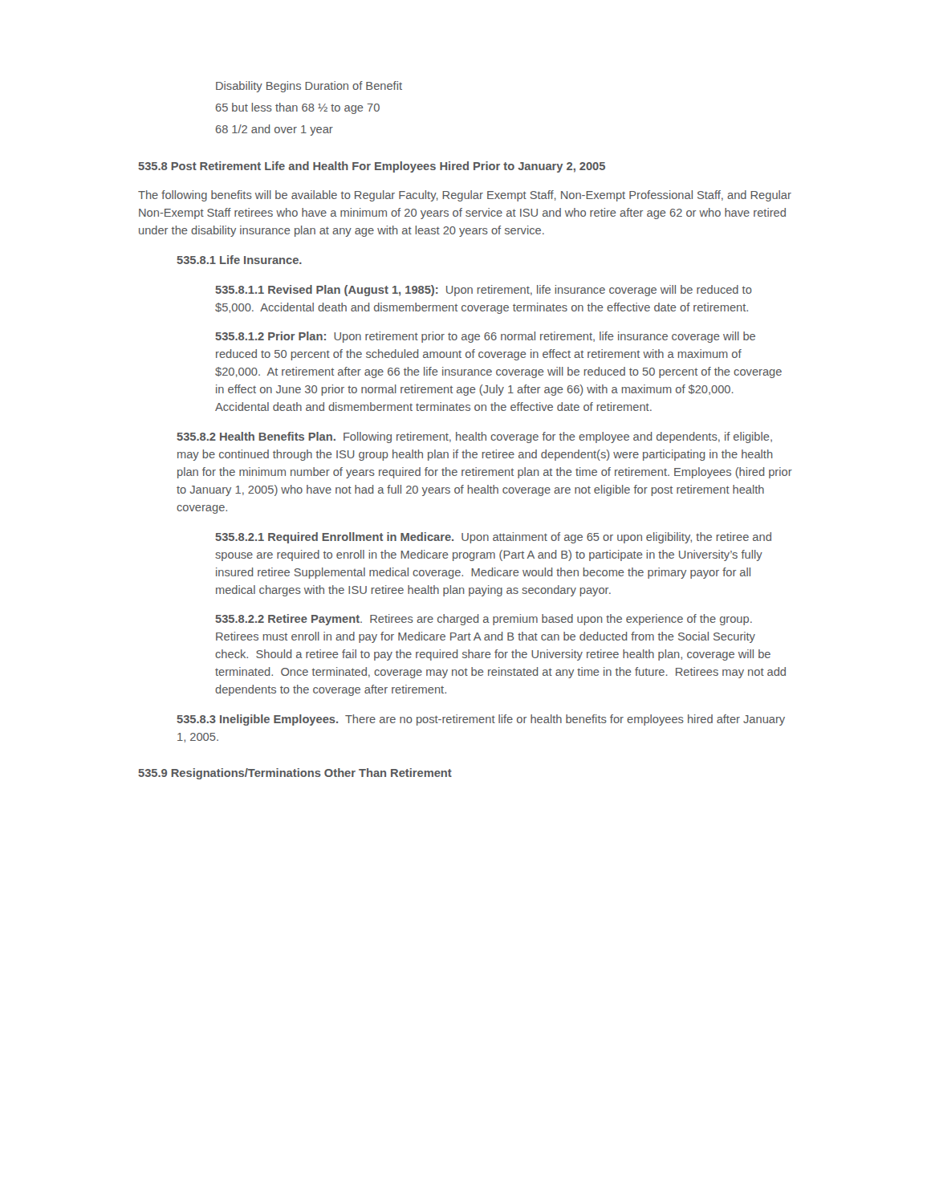Disability Begins Duration of Benefit
65 but less than 68 ½ to age 70
68 1/2 and over 1 year
535.8 Post Retirement Life and Health For Employees Hired Prior to January 2, 2005
The following benefits will be available to Regular Faculty, Regular Exempt Staff, Non-Exempt Professional Staff, and Regular Non-Exempt Staff retirees who have a minimum of 20 years of service at ISU and who retire after age 62 or who have retired under the disability insurance plan at any age with at least 20 years of service.
535.8.1 Life Insurance.
535.8.1.1 Revised Plan (August 1, 1985): Upon retirement, life insurance coverage will be reduced to $5,000. Accidental death and dismemberment coverage terminates on the effective date of retirement.
535.8.1.2 Prior Plan: Upon retirement prior to age 66 normal retirement, life insurance coverage will be reduced to 50 percent of the scheduled amount of coverage in effect at retirement with a maximum of $20,000. At retirement after age 66 the life insurance coverage will be reduced to 50 percent of the coverage in effect on June 30 prior to normal retirement age (July 1 after age 66) with a maximum of $20,000. Accidental death and dismemberment terminates on the effective date of retirement.
535.8.2 Health Benefits Plan. Following retirement, health coverage for the employee and dependents, if eligible, may be continued through the ISU group health plan if the retiree and dependent(s) were participating in the health plan for the minimum number of years required for the retirement plan at the time of retirement. Employees (hired prior to January 1, 2005) who have not had a full 20 years of health coverage are not eligible for post retirement health coverage.
535.8.2.1 Required Enrollment in Medicare. Upon attainment of age 65 or upon eligibility, the retiree and spouse are required to enroll in the Medicare program (Part A and B) to participate in the University’s fully insured retiree Supplemental medical coverage. Medicare would then become the primary payor for all medical charges with the ISU retiree health plan paying as secondary payor.
535.8.2.2 Retiree Payment. Retirees are charged a premium based upon the experience of the group. Retirees must enroll in and pay for Medicare Part A and B that can be deducted from the Social Security check. Should a retiree fail to pay the required share for the University retiree health plan, coverage will be terminated. Once terminated, coverage may not be reinstated at any time in the future. Retirees may not add dependents to the coverage after retirement.
535.8.3 Ineligible Employees. There are no post-retirement life or health benefits for employees hired after January 1, 2005.
535.9 Resignations/Terminations Other Than Retirement